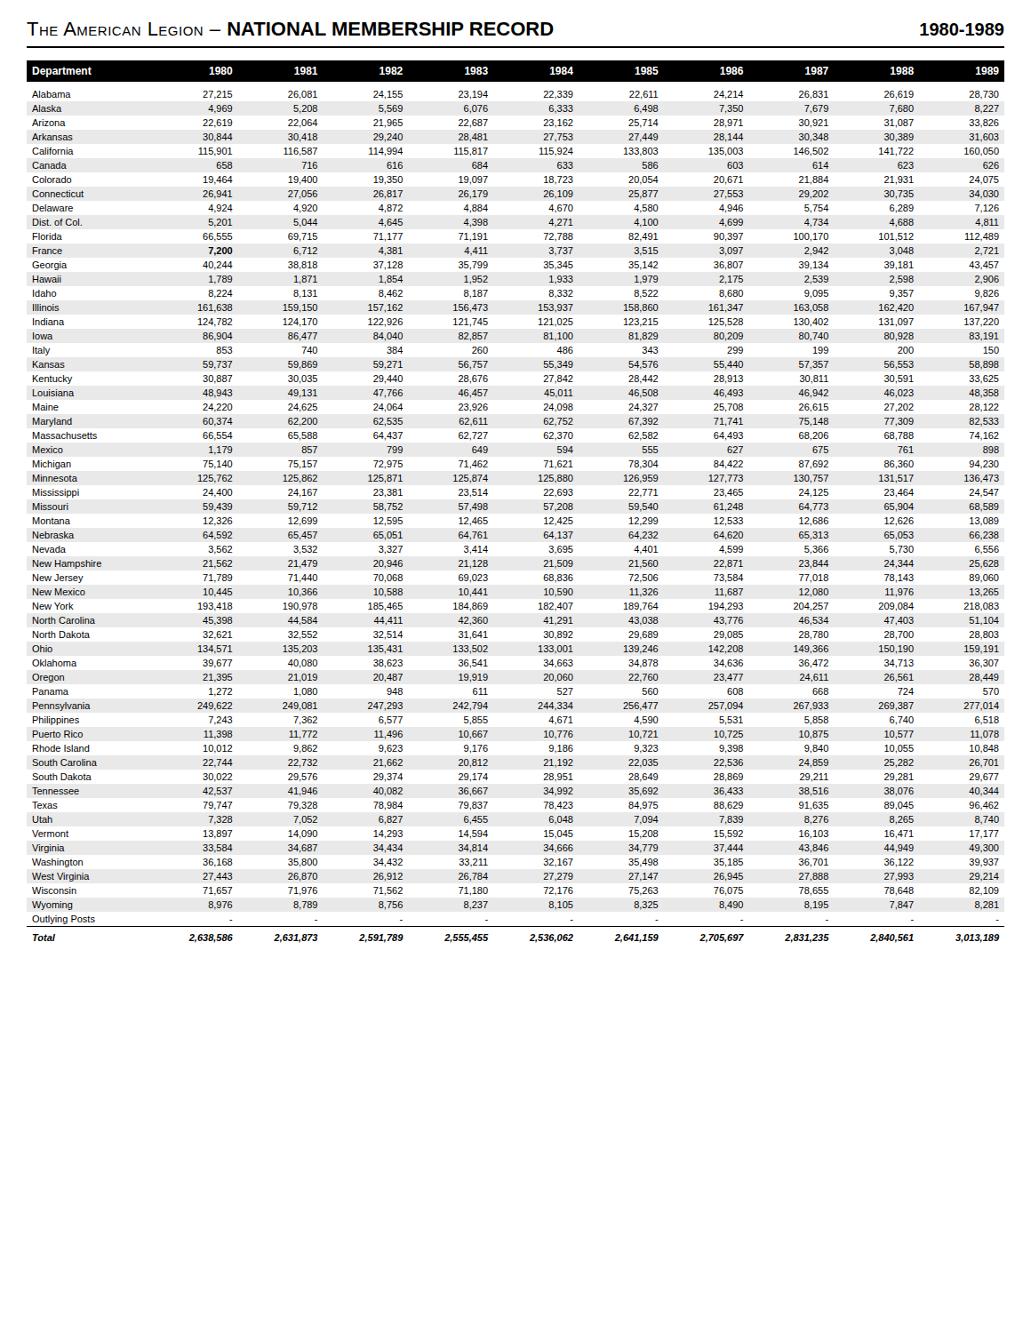The American Legion – NATIONAL MEMBERSHIP RECORD
1980-1989
| Department | 1980 | 1981 | 1982 | 1983 | 1984 | 1985 | 1986 | 1987 | 1988 | 1989 |
| --- | --- | --- | --- | --- | --- | --- | --- | --- | --- | --- |
| Alabama | 27,215 | 26,081 | 24,155 | 23,194 | 22,339 | 22,611 | 24,214 | 26,831 | 26,619 | 28,730 |
| Alaska | 4,969 | 5,208 | 5,569 | 6,076 | 6,333 | 6,498 | 7,350 | 7,679 | 7,680 | 8,227 |
| Arizona | 22,619 | 22,064 | 21,965 | 22,687 | 23,162 | 25,714 | 28,971 | 30,921 | 31,087 | 33,826 |
| Arkansas | 30,844 | 30,418 | 29,240 | 28,481 | 27,753 | 27,449 | 28,144 | 30,348 | 30,389 | 31,603 |
| California | 115,901 | 116,587 | 114,994 | 115,817 | 115,924 | 133,803 | 135,003 | 146,502 | 141,722 | 160,050 |
| Canada | 658 | 716 | 616 | 684 | 633 | 586 | 603 | 614 | 623 | 626 |
| Colorado | 19,464 | 19,400 | 19,350 | 19,097 | 18,723 | 20,054 | 20,671 | 21,884 | 21,931 | 24,075 |
| Connecticut | 26,941 | 27,056 | 26,817 | 26,179 | 26,109 | 25,877 | 27,553 | 29,202 | 30,735 | 34,030 |
| Delaware | 4,924 | 4,920 | 4,872 | 4,884 | 4,670 | 4,580 | 4,946 | 5,754 | 6,289 | 7,126 |
| Dist. of Col. | 5,201 | 5,044 | 4,645 | 4,398 | 4,271 | 4,100 | 4,699 | 4,734 | 4,688 | 4,811 |
| Florida | 66,555 | 69,715 | 71,177 | 71,191 | 72,788 | 82,491 | 90,397 | 100,170 | 101,512 | 112,489 |
| France | 7,200 | 6,712 | 4,381 | 4,411 | 3,737 | 3,515 | 3,097 | 2,942 | 3,048 | 2,721 |
| Georgia | 40,244 | 38,818 | 37,128 | 35,799 | 35,345 | 35,142 | 36,807 | 39,134 | 39,181 | 43,457 |
| Hawaii | 1,789 | 1,871 | 1,854 | 1,952 | 1,933 | 1,979 | 2,175 | 2,539 | 2,598 | 2,906 |
| Idaho | 8,224 | 8,131 | 8,462 | 8,187 | 8,332 | 8,522 | 8,680 | 9,095 | 9,357 | 9,826 |
| Illinois | 161,638 | 159,150 | 157,162 | 156,473 | 153,937 | 158,860 | 161,347 | 163,058 | 162,420 | 167,947 |
| Indiana | 124,782 | 124,170 | 122,926 | 121,745 | 121,025 | 123,215 | 125,528 | 130,402 | 131,097 | 137,220 |
| Iowa | 86,904 | 86,477 | 84,040 | 82,857 | 81,100 | 81,829 | 80,209 | 80,740 | 80,928 | 83,191 |
| Italy | 853 | 740 | 384 | 260 | 486 | 343 | 299 | 199 | 200 | 150 |
| Kansas | 59,737 | 59,869 | 59,271 | 56,757 | 55,349 | 54,576 | 55,440 | 57,357 | 56,553 | 58,898 |
| Kentucky | 30,887 | 30,035 | 29,440 | 28,676 | 27,842 | 28,442 | 28,913 | 30,811 | 30,591 | 33,625 |
| Louisiana | 48,943 | 49,131 | 47,766 | 46,457 | 45,011 | 46,508 | 46,493 | 46,942 | 46,023 | 48,358 |
| Maine | 24,220 | 24,625 | 24,064 | 23,926 | 24,098 | 24,327 | 25,708 | 26,615 | 27,202 | 28,122 |
| Maryland | 60,374 | 62,200 | 62,535 | 62,611 | 62,752 | 67,392 | 71,741 | 75,148 | 77,309 | 82,533 |
| Massachusetts | 66,554 | 65,588 | 64,437 | 62,727 | 62,370 | 62,582 | 64,493 | 68,206 | 68,788 | 74,162 |
| Mexico | 1,179 | 857 | 799 | 649 | 594 | 555 | 627 | 675 | 761 | 898 |
| Michigan | 75,140 | 75,157 | 72,975 | 71,462 | 71,621 | 78,304 | 84,422 | 87,692 | 86,360 | 94,230 |
| Minnesota | 125,762 | 125,862 | 125,871 | 125,874 | 125,880 | 126,959 | 127,773 | 130,757 | 131,517 | 136,473 |
| Mississippi | 24,400 | 24,167 | 23,381 | 23,514 | 22,693 | 22,771 | 23,465 | 24,125 | 23,464 | 24,547 |
| Missouri | 59,439 | 59,712 | 58,752 | 57,498 | 57,208 | 59,540 | 61,248 | 64,773 | 65,904 | 68,589 |
| Montana | 12,326 | 12,699 | 12,595 | 12,465 | 12,425 | 12,299 | 12,533 | 12,686 | 12,626 | 13,089 |
| Nebraska | 64,592 | 65,457 | 65,051 | 64,761 | 64,137 | 64,232 | 64,620 | 65,313 | 65,053 | 66,238 |
| Nevada | 3,562 | 3,532 | 3,327 | 3,414 | 3,695 | 4,401 | 4,599 | 5,366 | 5,730 | 6,556 |
| New Hampshire | 21,562 | 21,479 | 20,946 | 21,128 | 21,509 | 21,560 | 22,871 | 23,844 | 24,344 | 25,628 |
| New Jersey | 71,789 | 71,440 | 70,068 | 69,023 | 68,836 | 72,506 | 73,584 | 77,018 | 78,143 | 89,060 |
| New Mexico | 10,445 | 10,366 | 10,588 | 10,441 | 10,590 | 11,326 | 11,687 | 12,080 | 11,976 | 13,265 |
| New York | 193,418 | 190,978 | 185,465 | 184,869 | 182,407 | 189,764 | 194,293 | 204,257 | 209,084 | 218,083 |
| North Carolina | 45,398 | 44,584 | 44,411 | 42,360 | 41,291 | 43,038 | 43,776 | 46,534 | 47,403 | 51,104 |
| North Dakota | 32,621 | 32,552 | 32,514 | 31,641 | 30,892 | 29,689 | 29,085 | 28,780 | 28,700 | 28,803 |
| Ohio | 134,571 | 135,203 | 135,431 | 133,502 | 133,001 | 139,246 | 142,208 | 149,366 | 150,190 | 159,191 |
| Oklahoma | 39,677 | 40,080 | 38,623 | 36,541 | 34,663 | 34,878 | 34,636 | 36,472 | 34,713 | 36,307 |
| Oregon | 21,395 | 21,019 | 20,487 | 19,919 | 20,060 | 22,760 | 23,477 | 24,611 | 26,561 | 28,449 |
| Panama | 1,272 | 1,080 | 948 | 611 | 527 | 560 | 608 | 668 | 724 | 570 |
| Pennsylvania | 249,622 | 249,081 | 247,293 | 242,794 | 244,334 | 256,477 | 257,094 | 267,933 | 269,387 | 277,014 |
| Philippines | 7,243 | 7,362 | 6,577 | 5,855 | 4,671 | 4,590 | 5,531 | 5,858 | 6,740 | 6,518 |
| Puerto Rico | 11,398 | 11,772 | 11,496 | 10,667 | 10,776 | 10,721 | 10,725 | 10,875 | 10,577 | 11,078 |
| Rhode Island | 10,012 | 9,862 | 9,623 | 9,176 | 9,186 | 9,323 | 9,398 | 9,840 | 10,055 | 10,848 |
| South Carolina | 22,744 | 22,732 | 21,662 | 20,812 | 21,192 | 22,035 | 22,536 | 24,859 | 25,282 | 26,701 |
| South Dakota | 30,022 | 29,576 | 29,374 | 29,174 | 28,951 | 28,649 | 28,869 | 29,211 | 29,281 | 29,677 |
| Tennessee | 42,537 | 41,946 | 40,082 | 36,667 | 34,992 | 35,692 | 36,433 | 38,516 | 38,076 | 40,344 |
| Texas | 79,747 | 79,328 | 78,984 | 79,837 | 78,423 | 84,975 | 88,629 | 91,635 | 89,045 | 96,462 |
| Utah | 7,328 | 7,052 | 6,827 | 6,455 | 6,048 | 7,094 | 7,839 | 8,276 | 8,265 | 8,740 |
| Vermont | 13,897 | 14,090 | 14,293 | 14,594 | 15,045 | 15,208 | 15,592 | 16,103 | 16,471 | 17,177 |
| Virginia | 33,584 | 34,687 | 34,434 | 34,814 | 34,666 | 34,779 | 37,444 | 43,846 | 44,949 | 49,300 |
| Washington | 36,168 | 35,800 | 34,432 | 33,211 | 32,167 | 35,498 | 35,185 | 36,701 | 36,122 | 39,937 |
| West Virginia | 27,443 | 26,870 | 26,912 | 26,784 | 27,279 | 27,147 | 26,945 | 27,888 | 27,993 | 29,214 |
| Wisconsin | 71,657 | 71,976 | 71,562 | 71,180 | 72,176 | 75,263 | 76,075 | 78,655 | 78,648 | 82,109 |
| Wyoming | 8,976 | 8,789 | 8,756 | 8,237 | 8,105 | 8,325 | 8,490 | 8,195 | 7,847 | 8,281 |
| Outlying Posts | - | - | - | - | - | - | - | - | - | - |
| Total | 2,638,586 | 2,631,873 | 2,591,789 | 2,555,455 | 2,536,062 | 2,641,159 | 2,705,697 | 2,831,235 | 2,840,561 | 3,013,189 |